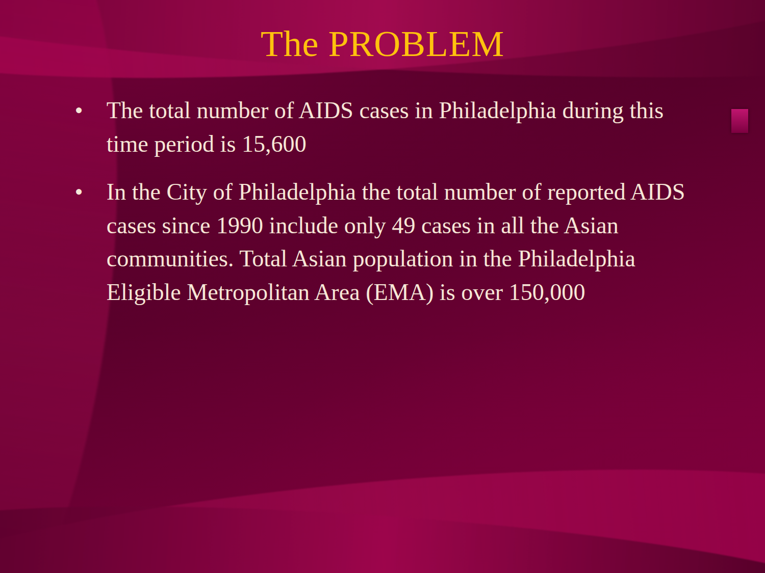The PROBLEM
The total number of AIDS cases in Philadelphia during this time period is 15,600
In the City of Philadelphia the total number of reported AIDS cases since 1990 include only 49 cases in all the Asian communities. Total Asian population in the Philadelphia Eligible Metropolitan Area (EMA) is over 150,000